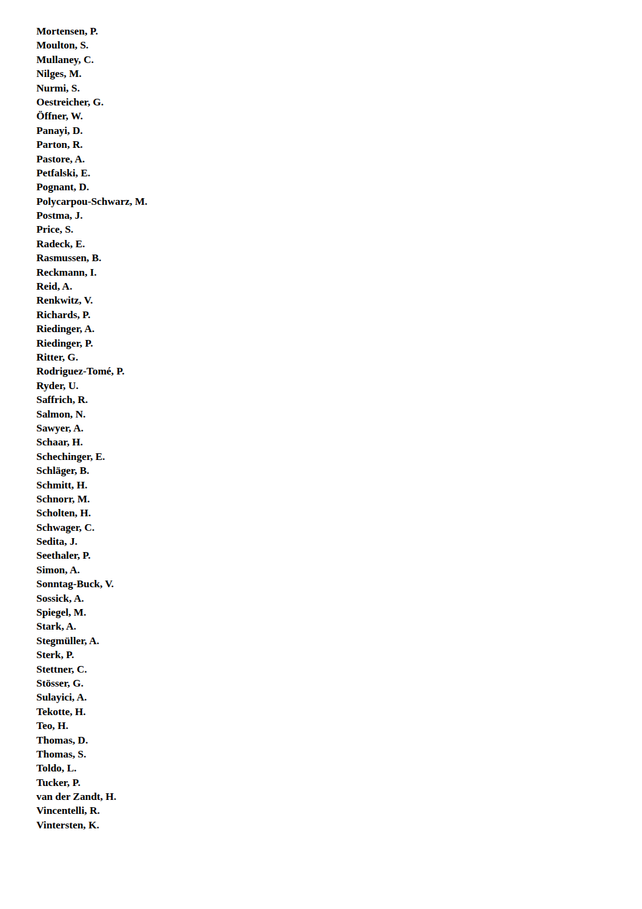Mortensen, P.
Moulton, S.
Mullaney, C.
Nilges, M.
Nurmi, S.
Oestreicher, G.
Öffner, W.
Panayi, D.
Parton, R.
Pastore, A.
Petfalski, E.
Pognant, D.
Polycarpou-Schwarz, M.
Postma, J.
Price, S.
Radeck, E.
Rasmussen, B.
Reckmann, I.
Reid, A.
Renkwitz, V.
Richards, P.
Riedinger, A.
Riedinger, P.
Ritter, G.
Rodriguez-Tomé, P.
Ryder, U.
Saffrich, R.
Salmon, N.
Sawyer, A.
Schaar, H.
Schechinger, E.
Schläger, B.
Schmitt, H.
Schnorr, M.
Scholten, H.
Schwager, C.
Sedita, J.
Seethaler, P.
Simon, A.
Sonntag-Buck, V.
Sossick, A.
Spiegel, M.
Stark, A.
Stegmüller, A.
Sterk, P.
Stettner, C.
Stösser, G.
Sulayici, A.
Tekotte, H.
Teo, H.
Thomas, D.
Thomas, S.
Toldo, L.
Tucker, P.
van der Zandt, H.
Vincentelli, R.
Vintersten, K.